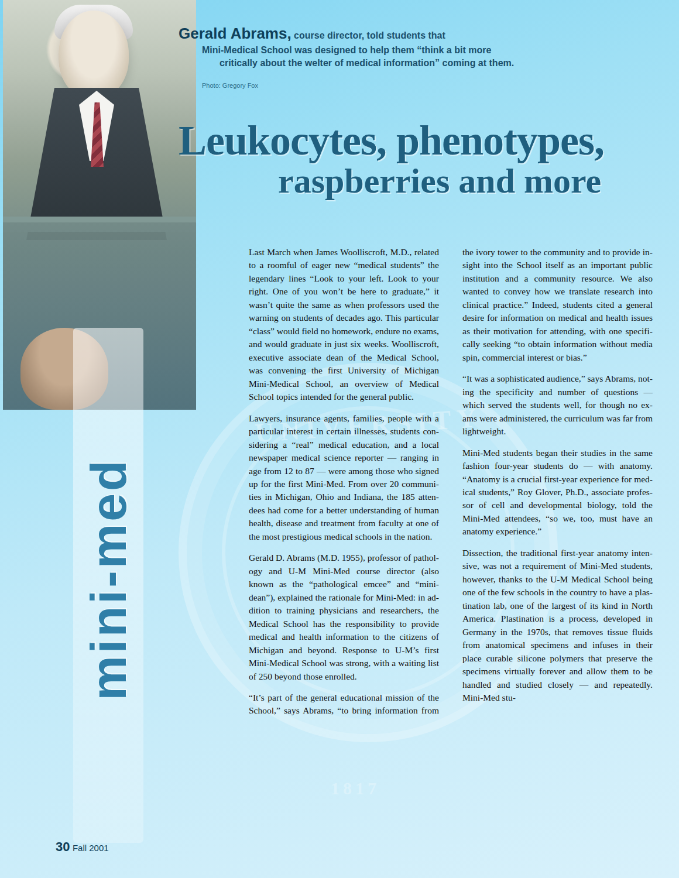UNIVERSITY
1817
mini-med
Gerald Abrams, course director, told students that
Mini-Medical School was designed to help them “think a bit more
critically about the welter of medical information” coming at them.
Photo: Gregory Fox
Leukocytes, phenotypes,
raspberries and more
Last March when James Woolliscroft, M.D., related to a roomful of eager new “medical students” the legendary lines “Look to your left. Look to your right. One of you won’t be here to graduate,” it wasn’t quite the same as when professors used the warning on students of decades ago. This particular “class” would field no homework, endure no exams, and would graduate in just six weeks. Woolliscroft, executive associate dean of the Medical School, was convening the first University of Michigan Mini-Medical School, an overview of Medical School topics intended for the general public.
Lawyers, insurance agents, families, people with a particular interest in certain illnesses, students considering a “real” medical education, and a local newspaper medical science reporter — ranging in age from 12 to 87 — were among those who signed up for the first Mini-Med. From over 20 communities in Michigan, Ohio and Indiana, the 185 attendees had come for a better understanding of human health, disease and treatment from faculty at one of the most prestigious medical schools in the nation.
Gerald D. Abrams (M.D. 1955), professor of pathology and U-M Mini-Med course director (also known as the “pathological emcee” and “mini-dean”), explained the rationale for Mini-Med: in addition to training physicians and researchers, the Medical School has the responsibility to provide medical and health information to the citizens of Michigan and beyond. Response to U-M’s first Mini-Medical School was strong, with a waiting list of 250 beyond those enrolled.
“It’s part of the general educational mission of the School,” says Abrams, “to bring information from the ivory tower to the community and to provide insight into the School itself as an important public institution and a community resource. We also wanted to convey how we translate research into clinical practice.” Indeed, students cited a general desire for information on medical and health issues as their motivation for attending, with one specifically seeking “to obtain information without media spin, commercial interest or bias.”
“It was a sophisticated audience,” says Abrams, noting the specificity and number of questions — which served the students well, for though no exams were administered, the curriculum was far from lightweight.
Mini-Med students began their studies in the same fashion four-year students do — with anatomy. “Anatomy is a crucial first-year experience for medical students,” Roy Glover, Ph.D., associate professor of cell and developmental biology, told the Mini-Med attendees, “so we, too, must have an anatomy experience.”
Dissection, the traditional first-year anatomy intensive, was not a requirement of Mini-Med students, however, thanks to the U-M Medical School being one of the few schools in the country to have a plastination lab, one of the largest of its kind in North America. Plastination is a process, developed in Germany in the 1970s, that removes tissue fluids from anatomical specimens and infuses in their place curable silicone polymers that preserve the specimens virtually forever and allow them to be handled and studied closely — and repeatedly. Mini-Med stu-
30 Fall 2001